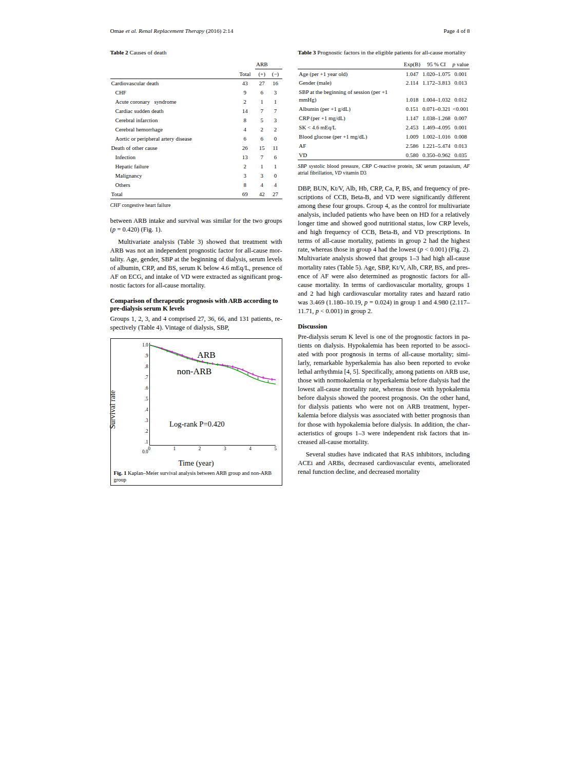Omae et al. Renal Replacement Therapy (2016) 2:14
Page 4 of 8
Table 2 Causes of death
| | | ARB |
| | Total | (+) | (−) |
| Cardiovascular death | 43 | 27 | 16 |
| CHF | 9 | 6 | 3 |
| Acute coronary syndrome | 2 | 1 | 1 |
| Cardiac sudden death | 14 | 7 | 7 |
| Cerebral infarction | 8 | 5 | 3 |
| Cerebral hemorrhage | 4 | 2 | 2 |
| Aortic or peripheral artery disease | 6 | 6 | 0 |
| Death of other cause | 26 | 15 | 11 |
| Infection | 13 | 7 | 6 |
| Hepatic failure | 2 | 1 | 1 |
| Malignancy | 3 | 3 | 0 |
| Others | 8 | 4 | 4 |
| Total | 69 | 42 | 27 |
CHF congestive heart failure
between ARB intake and survival was similar for the two groups (p = 0.420) (Fig. 1).
Multivariate analysis (Table 3) showed that treatment with ARB was not an independent prognostic factor for all-cause mortality. Age, gender, SBP at the beginning of dialysis, serum levels of albumin, CRP, and BS, serum K below 4.6 mEq/L, presence of AF on ECG, and intake of VD were extracted as significant prognostic factors for all-cause mortality.
Comparison of therapeutic prognosis with ARB according to pre-dialysis serum K levels
Groups 1, 2, 3, and 4 comprised 27, 36, 66, and 131 patients, respectively (Table 4). Vintage of dialysis, SBP,
Survival rate
1.0 .9 .8 .7 .6 .5 .4 .3 .2 .1 0.0
0 1 2 3 4 5
ARB
non-ARB
Log-rank P=0.420
Time (year)
Fig. 1 Kaplan–Meier survival analysis between ARB group and non-ARB group
Table 3 Prognostic factors in the eligible patients for all-cause mortality
| | Exp(B) | 95 % CI | p value |
| Age (per +1 year old) | 1.047 | 1.020–1.075 | 0.001 |
| Gender (male) | 2.114 | 1.172–3.813 | 0.013 |
| SBP at the beginning of session (per +1 mmHg) | 1.018 | 1.004–1.032 | 0.012 |
| Albumin (per +1 g/dL) | 0.151 | 0.071–0.321 | <0.001 |
| CRP (per +1 mg/dL) | 1.147 | 1.038–1.268 | 0.007 |
| SK < 4.6 mEq/L | 2.453 | 1.469–4.095 | 0.001 |
| Blood glucose (per +1 mg/dL) | 1.009 | 1.002–1.016 | 0.008 |
| AF | 2.586 | 1.221–5.474 | 0.013 |
| VD | 0.580 | 0.350–0.962 | 0.035 |
SBP systolic blood pressure, CRP C-reactive protein, SK serum potassium, AF atrial fibrillation, VD vitamin D3
DBP, BUN, Kt/V, Alb, Hb, CRP, Ca, P, BS, and frequency of prescriptions of CCB, Beta-B, and VD were significantly different among these four groups. Group 4, as the control for multivariate analysis, included patients who have been on HD for a relatively longer time and showed good nutritional status, low CRP levels, and high frequency of CCB, Beta-B, and VD prescriptions. In terms of all-cause mortality, patients in group 2 had the highest rate, whereas those in group 4 had the lowest (p < 0.001) (Fig. 2). Multivariate analysis showed that groups 1–3 had high all-cause mortality rates (Table 5). Age, SBP, Kt/V, Alb, CRP, BS, and presence of AF were also determined as prognostic factors for all-cause mortality. In terms of cardiovascular mortality, groups 1 and 2 had high cardiovascular mortality rates and hazard ratio was 3.469 (1.180–10.19, p = 0.024) in group 1 and 4.980 (2.117–11.71, p < 0.001) in group 2.
Discussion
Pre-dialysis serum K level is one of the prognostic factors in patients on dialysis. Hypokalemia has been reported to be associated with poor prognosis in terms of all-cause mortality; similarly, remarkable hyperkalemia has also been reported to evoke lethal arrhythmia [4, 5]. Specifically, among patients on ARB use, those with normokalemia or hyperkalemia before dialysis had the lowest all-cause mortality rate, whereas those with hypokalemia before dialysis showed the poorest prognosis. On the other hand, for dialysis patients who were not on ARB treatment, hyperkalemia before dialysis was associated with better prognosis than for those with hypokalemia before dialysis. In addition, the characteristics of groups 1–3 were independent risk factors that increased all-cause mortality.
Several studies have indicated that RAS inhibitors, including ACEi and ARBs, decreased cardiovascular events, ameliorated renal function decline, and decreased mortality